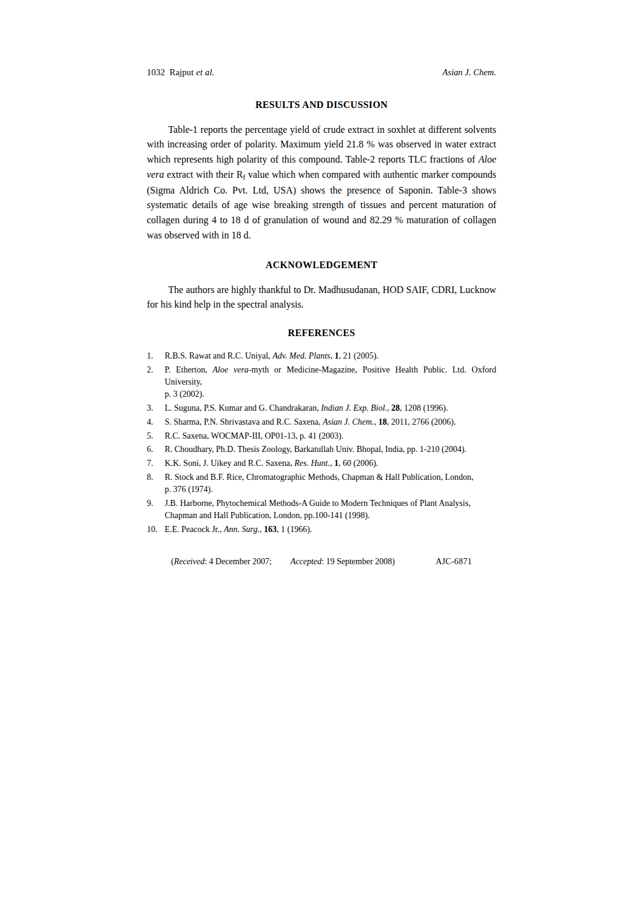1032 Rajput et al.
Asian J. Chem.
RESULTS AND DISCUSSION
Table-1 reports the percentage yield of crude extract in soxhlet at different solvents with increasing order of polarity. Maximum yield 21.8 % was observed in water extract which represents high polarity of this compound. Table-2 reports TLC fractions of Aloe vera extract with their Rf value which when compared with authentic marker compounds (Sigma Aldrich Co. Pvt. Ltd, USA) shows the presence of Saponin. Table-3 shows systematic details of age wise breaking strength of tissues and percent maturation of collagen during 4 to 18 d of granulation of wound and 82.29 % maturation of collagen was observed with in 18 d.
ACKNOWLEDGEMENT
The authors are highly thankful to Dr. Madhusudanan, HOD SAIF, CDRI, Lucknow for his kind help in the spectral analysis.
REFERENCES
R.B.S. Rawat and R.C. Uniyal, Adv. Med. Plants, 1, 21 (2005).
P. Etherton, Aloe vera-myth or Medicine-Magazine, Positive Health Public. Ltd. Oxford University, p. 3 (2002).
L. Suguna, P.S. Kumar and G. Chandrakaran, Indian J. Exp. Biol., 28, 1208 (1996).
S. Sharma, P.N. Shrivastava and R.C. Saxena, Asian J. Chem., 18, 2011, 2766 (2006).
R.C. Saxena, WOCMAP-III, OP01-13, p. 41 (2003).
R. Choudhary, Ph.D. Thesis Zoology, Barkatullah Univ. Bhopal, India, pp. 1-210 (2004).
K.K. Soni, J. Uikey and R.C. Saxena, Res. Hunt., 1, 60 (2006).
R. Stock and B.F. Rice, Chromatographic Methods, Chapman & Hall Publication, London, p. 376 (1974).
J.B. Harborne, Phytochemical Methods-A Guide to Modern Techniques of Plant Analysis, Chapman and Hall Publication, London, pp.100-141 (1998).
E.E. Peacock Jr., Ann. Surg., 163, 1 (1966).
(Received: 4 December 2007; Accepted: 19 September 2008) AJC-6871